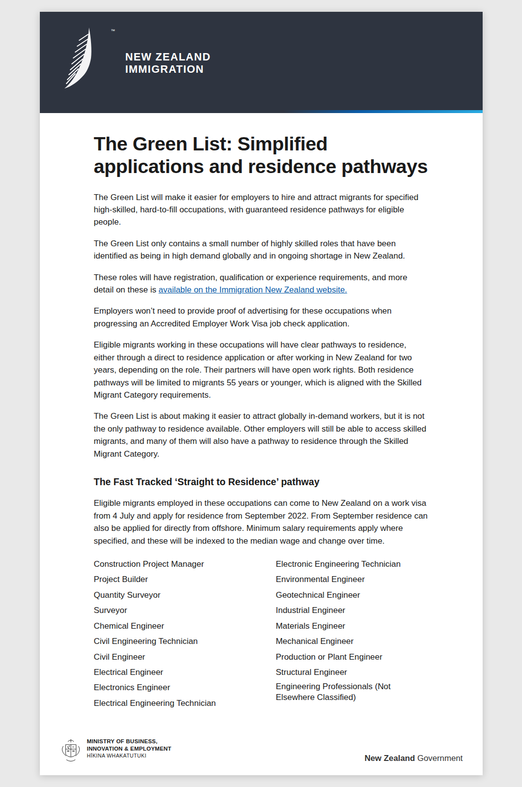™
NEW ZEALAND IMMIGRATION
The Green List: Simplified applications and residence pathways
The Green List will make it easier for employers to hire and attract migrants for specified high-skilled, hard-to-fill occupations, with guaranteed residence pathways for eligible people.
The Green List only contains a small number of highly skilled roles that have been identified as being in high demand globally and in ongoing shortage in New Zealand.
These roles will have registration, qualification or experience requirements, and more detail on these is available on the Immigration New Zealand website.
Employers won’t need to provide proof of advertising for these occupations when progressing an Accredited Employer Work Visa job check application.
Eligible migrants working in these occupations will have clear pathways to residence, either through a direct to residence application or after working in New Zealand for two years, depending on the role. Their partners will have open work rights. Both residence pathways will be limited to migrants 55 years or younger, which is aligned with the Skilled Migrant Category requirements.
The Green List is about making it easier to attract globally in-demand workers, but it is not the only pathway to residence available. Other employers will still be able to access skilled migrants, and many of them will also have a pathway to residence through the Skilled Migrant Category.
The Fast Tracked ‘Straight to Residence’ pathway
Eligible migrants employed in these occupations can come to New Zealand on a work visa from 4 July and apply for residence from September 2022. From September residence can also be applied for directly from offshore. Minimum salary requirements apply where specified, and these will be indexed to the median wage and change over time.
Construction Project Manager
Project Builder
Quantity Surveyor
Surveyor
Chemical Engineer
Civil Engineering Technician
Civil Engineer
Electrical Engineer
Electronics Engineer
Electrical Engineering Technician
Electronic Engineering Technician
Environmental Engineer
Geotechnical Engineer
Industrial Engineer
Materials Engineer
Mechanical Engineer
Production or Plant Engineer
Structural Engineer
Engineering Professionals (Not Elsewhere Classified)
MINISTRY OF BUSINESS,
INNOVATION & EMPLOYMENT
HĪKINA WHAKATUTUKI
New Zealand Government